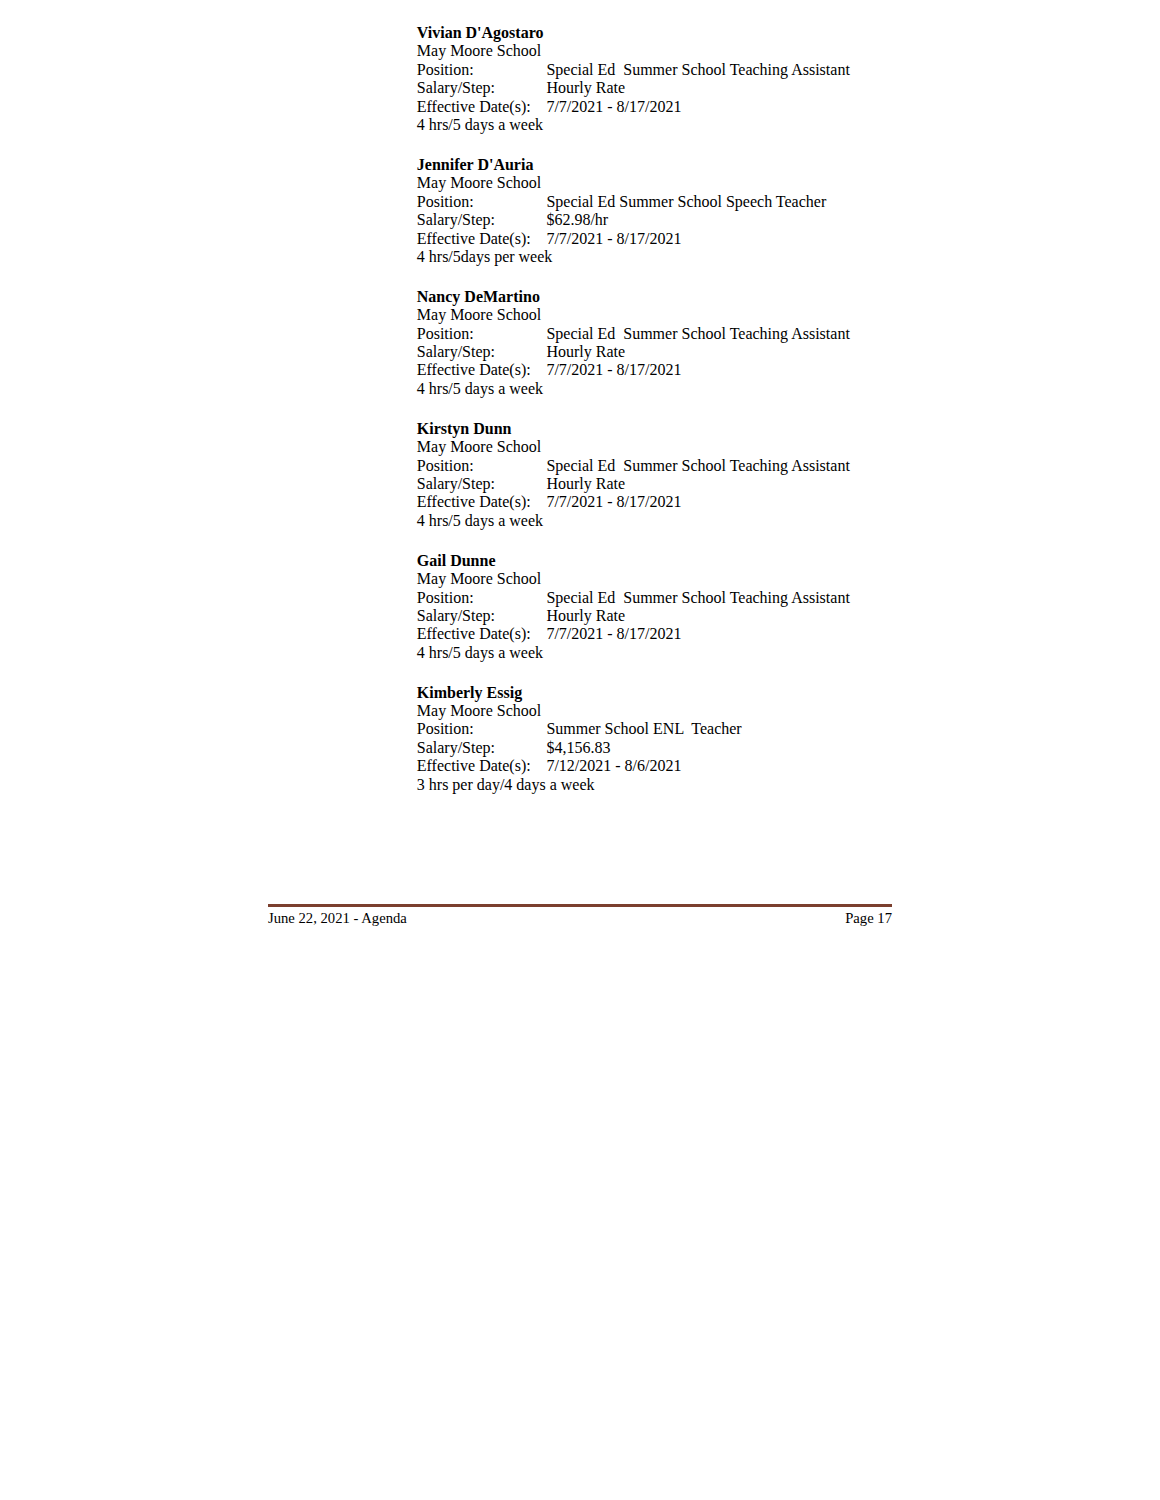Vivian D'Agostaro
May Moore School
Position: Special Ed Summer School Teaching Assistant
Salary/Step: Hourly Rate
Effective Date(s): 7/7/2021 - 8/17/2021
4 hrs/5 days a week
Jennifer D'Auria
May Moore School
Position: Special Ed Summer School Speech Teacher
Salary/Step:$62.98/hr
Effective Date(s): 7/7/2021 - 8/17/2021
4 hrs/5days per week
Nancy DeMartino
May Moore School
Position: Special Ed Summer School Teaching Assistant
Salary/Step: Hourly Rate
Effective Date(s): 7/7/2021 - 8/17/2021
4 hrs/5 days a week
Kirstyn Dunn
May Moore School
Position: Special Ed Summer School Teaching Assistant
Salary/Step: Hourly Rate
Effective Date(s): 7/7/2021 - 8/17/2021
4 hrs/5 days a week
Gail Dunne
May Moore School
Position: Special Ed Summer School Teaching Assistant
Salary/Step: Hourly Rate
Effective Date(s): 7/7/2021 - 8/17/2021
4 hrs/5 days a week
Kimberly Essig
May Moore School
Position: Summer School ENL Teacher
Salary/Step:$4,156.83
Effective Date(s): 7/12/2021 - 8/6/2021
3 hrs per day/4 days a week
June 22, 2021 - Agenda Page 17